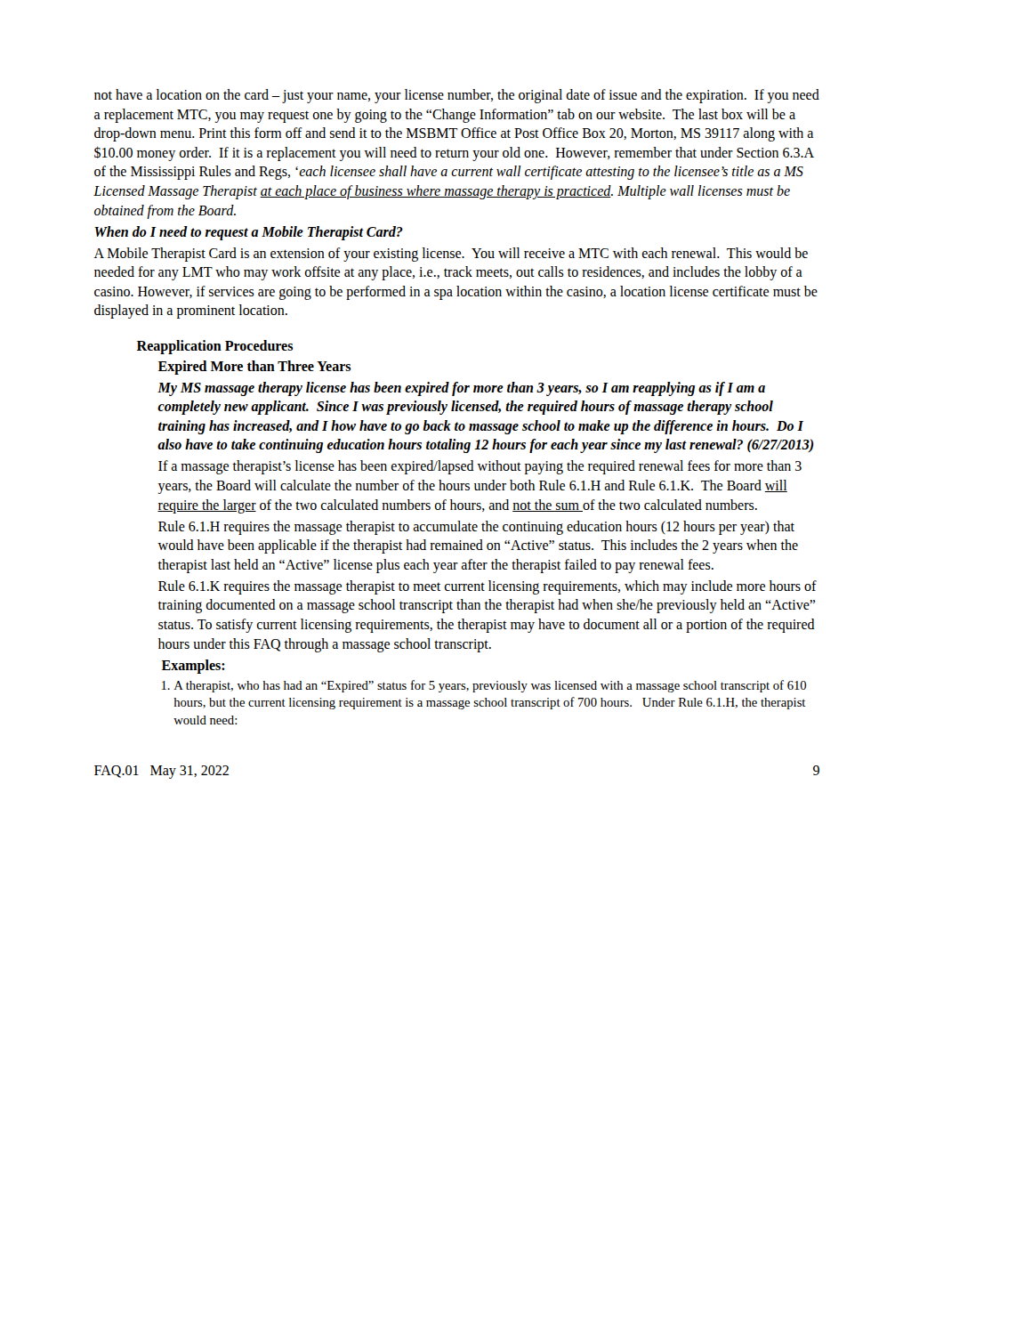not have a location on the card – just your name, your license number, the original date of issue and the expiration. If you need a replacement MTC, you may request one by going to the “Change Information” tab on our website. The last box will be a drop-down menu. Print this form off and send it to the MSBMT Office at Post Office Box 20, Morton, MS 39117 along with a $10.00 money order. If it is a replacement you will need to return your old one. However, remember that under Section 6.3.A of the Mississippi Rules and Regs, ‘each licensee shall have a current wall certificate attesting to the licensee’s title as a MS Licensed Massage Therapist at each place of business where massage therapy is practiced. Multiple wall licenses must be obtained from the Board.
When do I need to request a Mobile Therapist Card?
A Mobile Therapist Card is an extension of your existing license. You will receive a MTC with each renewal. This would be needed for any LMT who may work offsite at any place, i.e., track meets, out calls to residences, and includes the lobby of a casino. However, if services are going to be performed in a spa location within the casino, a location license certificate must be displayed in a prominent location.
Reapplication Procedures
Expired More than Three Years
My MS massage therapy license has been expired for more than 3 years, so I am reapplying as if I am a completely new applicant. Since I was previously licensed, the required hours of massage therapy school training has increased, and I how have to go back to massage school to make up the difference in hours. Do I also have to take continuing education hours totaling 12 hours for each year since my last renewal? (6/27/2013)
If a massage therapist’s license has been expired/lapsed without paying the required renewal fees for more than 3 years, the Board will calculate the number of the hours under both Rule 6.1.H and Rule 6.1.K. The Board will require the larger of the two calculated numbers of hours, and not the sum of the two calculated numbers.
Rule 6.1.H requires the massage therapist to accumulate the continuing education hours (12 hours per year) that would have been applicable if the therapist had remained on “Active” status. This includes the 2 years when the therapist last held an “Active” license plus each year after the therapist failed to pay renewal fees.
Rule 6.1.K requires the massage therapist to meet current licensing requirements, which may include more hours of training documented on a massage school transcript than the therapist had when she/he previously held an “Active” status. To satisfy current licensing requirements, the therapist may have to document all or a portion of the required hours under this FAQ through a massage school transcript.
Examples:
A therapist, who has had an “Expired” status for 5 years, previously was licensed with a massage school transcript of 610 hours, but the current licensing requirement is a massage school transcript of 700 hours. Under Rule 6.1.H, the therapist would need:
FAQ.01 May 31, 2022 9